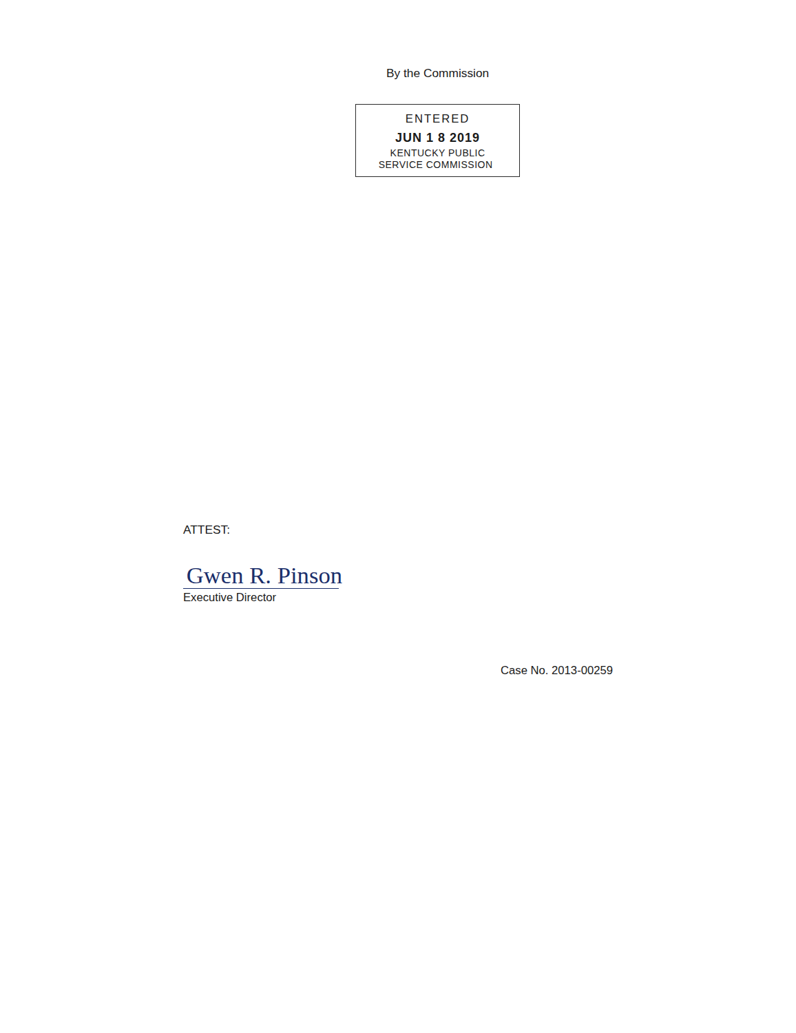By the Commission
ENTERED
JUN 1 8 2019
KENTUCKY PUBLIC SERVICE COMMISSION
ATTEST:
Gwen R. Pinson
Executive Director
Case No. 2013-00259